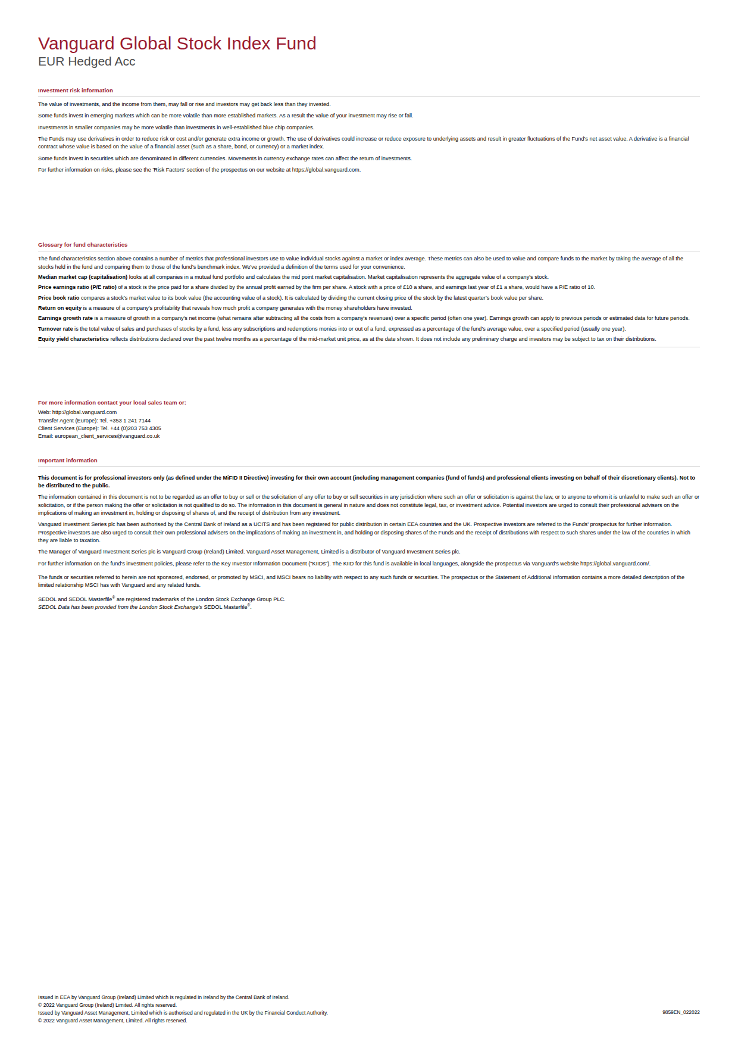Vanguard Global Stock Index Fund
EUR Hedged Acc
Investment risk information
The value of investments, and the income from them, may fall or rise and investors may get back less than they invested.
Some funds invest in emerging markets which can be more volatile than more established markets. As a result the value of your investment may rise or fall.
Investments in smaller companies may be more volatile than investments in well-established blue chip companies.
The Funds may use derivatives in order to reduce risk or cost and/or generate extra income or growth. The use of derivatives could increase or reduce exposure to underlying assets and result in greater fluctuations of the Fund's net asset value. A derivative is a financial contract whose value is based on the value of a financial asset (such as a share, bond, or currency) or a market index.
Some funds invest in securities which are denominated in different currencies. Movements in currency exchange rates can affect the return of investments.
For further information on risks, please see the 'Risk Factors' section of the prospectus on our website at https://global.vanguard.com.
Glossary for fund characteristics
The fund characteristics section above contains a number of metrics that professional investors use to value individual stocks against a market or index average. These metrics can also be used to value and compare funds to the market by taking the average of all the stocks held in the fund and comparing them to those of the fund's benchmark index. We've provided a definition of the terms used for your convenience.
Median market cap (capitalisation) looks at all companies in a mutual fund portfolio and calculates the mid point market capitalisation. Market capitalisation represents the aggregate value of a company's stock.
Price earnings ratio (P/E ratio) of a stock is the price paid for a share divided by the annual profit earned by the firm per share. A stock with a price of £10 a share, and earnings last year of £1 a share, would have a P/E ratio of 10.
Price book ratio compares a stock's market value to its book value (the accounting value of a stock). It is calculated by dividing the current closing price of the stock by the latest quarter's book value per share.
Return on equity is a measure of a company's profitability that reveals how much profit a company generates with the money shareholders have invested.
Earnings growth rate is a measure of growth in a company's net income (what remains after subtracting all the costs from a company's revenues) over a specific period (often one year). Earnings growth can apply to previous periods or estimated data for future periods.
Turnover rate is the total value of sales and purchases of stocks by a fund, less any subscriptions and redemptions monies into or out of a fund, expressed as a percentage of the fund's average value, over a specified period (usually one year).
Equity yield characteristics reflects distributions declared over the past twelve months as a percentage of the mid-market unit price, as at the date shown. It does not include any preliminary charge and investors may be subject to tax on their distributions.
For more information contact your local sales team or:
Web: http://global.vanguard.com
Transfer Agent (Europe): Tel. +353 1 241 7144
Client Services (Europe): Tel. +44 (0)203 753 4305
Email: european_client_services@vanguard.co.uk
Important information
This document is for professional investors only (as defined under the MiFID II Directive) investing for their own account (including management companies (fund of funds) and professional clients investing on behalf of their discretionary clients). Not to be distributed to the public.
The information contained in this document is not to be regarded as an offer to buy or sell or the solicitation of any offer to buy or sell securities in any jurisdiction where such an offer or solicitation is against the law, or to anyone to whom it is unlawful to make such an offer or solicitation, or if the person making the offer or solicitation is not qualified to do so. The information in this document is general in nature and does not constitute legal, tax, or investment advice. Potential investors are urged to consult their professional advisers on the implications of making an investment in, holding or disposing of shares of, and the receipt of distribution from any investment.
Vanguard Investment Series plc has been authorised by the Central Bank of Ireland as a UCITS and has been registered for public distribution in certain EEA countries and the UK. Prospective investors are referred to the Funds' prospectus for further information. Prospective investors are also urged to consult their own professional advisers on the implications of making an investment in, and holding or disposing shares of the Funds and the receipt of distributions with respect to such shares under the law of the countries in which they are liable to taxation.
The Manager of Vanguard Investment Series plc is Vanguard Group (Ireland) Limited. Vanguard Asset Management, Limited is a distributor of Vanguard Investment Series plc.
For further information on the fund's investment policies, please refer to the Key Investor Information Document ("KIIDs"). The KIID for this fund is available in local languages, alongside the prospectus via Vanguard's website https://global.vanguard.com/.
The funds or securities referred to herein are not sponsored, endorsed, or promoted by MSCI, and MSCI bears no liability with respect to any such funds or securities. The prospectus or the Statement of Additional Information contains a more detailed description of the limited relationship MSCI has with Vanguard and any related funds.
SEDOL and SEDOL Masterfile® are registered trademarks of the London Stock Exchange Group PLC.
SEDOL Data has been provided from the London Stock Exchange's SEDOL Masterfile®.
Issued in EEA by Vanguard Group (Ireland) Limited which is regulated in Ireland by the Central Bank of Ireland.
© 2022 Vanguard Group (Ireland) Limited. All rights reserved.
Issued by Vanguard Asset Management, Limited which is authorised and regulated in the UK by the Financial Conduct Authority.
© 2022 Vanguard Asset Management, Limited. All rights reserved.
9859EN_022022